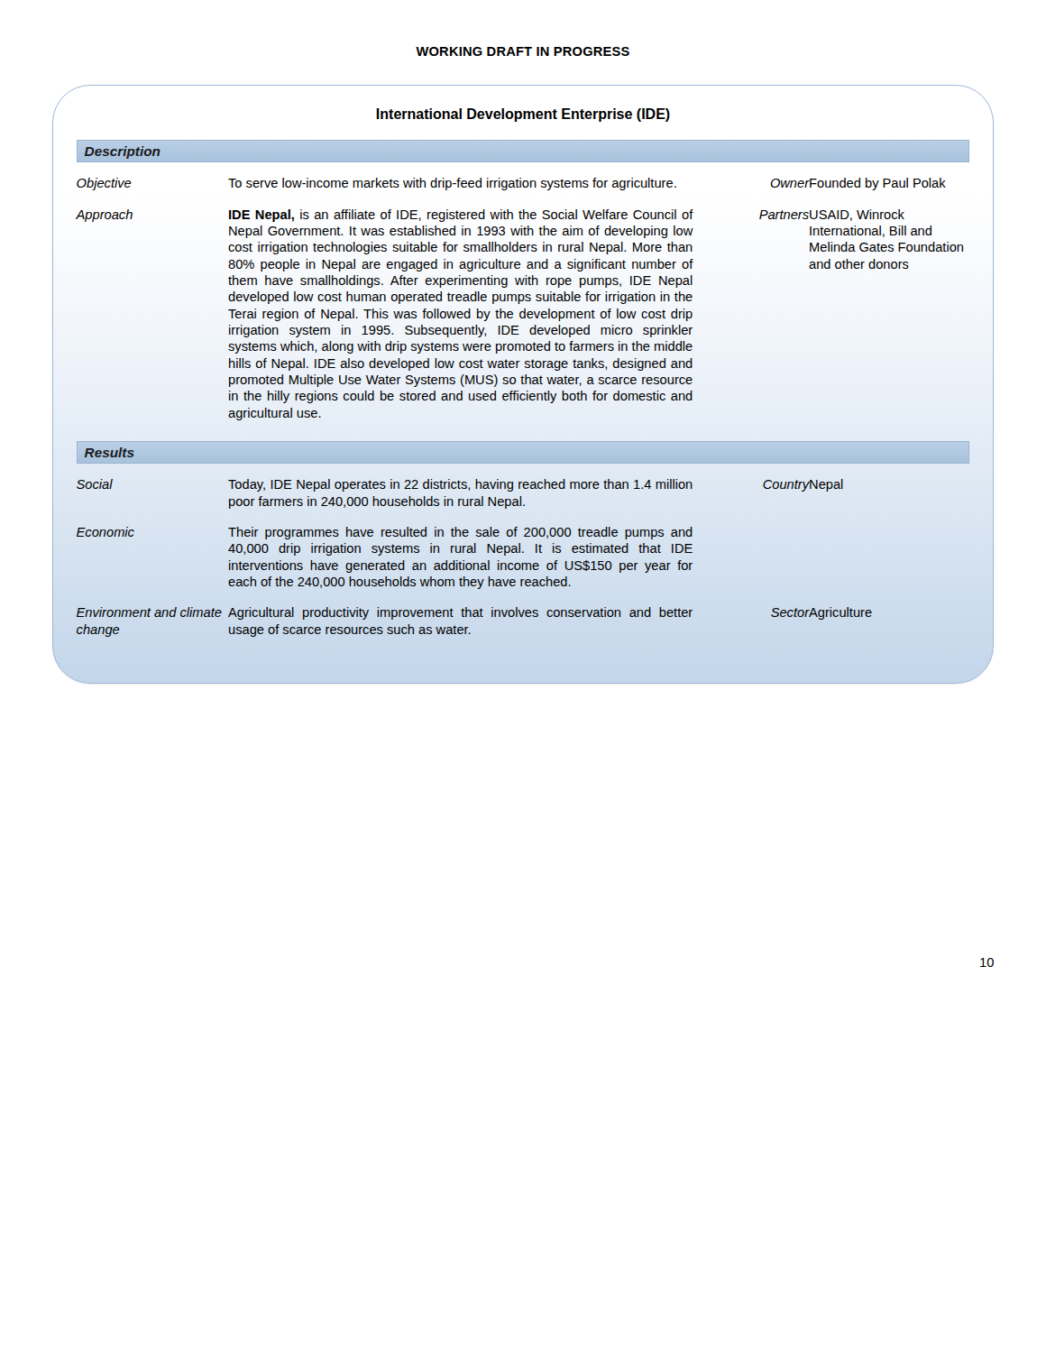WORKING DRAFT IN PROGRESS
International Development Enterprise (IDE)
Description
| Objective | To serve low-income markets with drip-feed irrigation systems for agriculture. | Owner | Founded by Paul Polak |
| Approach | IDE Nepal, is an affiliate of IDE, registered with the Social Welfare Council of Nepal Government. It was established in 1993 with the aim of developing low cost irrigation technologies suitable for smallholders in rural Nepal. More than 80% people in Nepal are engaged in agriculture and a significant number of them have smallholdings. After experimenting with rope pumps, IDE Nepal developed low cost human operated treadle pumps suitable for irrigation in the Terai region of Nepal. This was followed by the development of low cost drip irrigation system in 1995. Subsequently, IDE developed micro sprinkler systems which, along with drip systems were promoted to farmers in the middle hills of Nepal. IDE also developed low cost water storage tanks, designed and promoted Multiple Use Water Systems (MUS) so that water, a scarce resource in the hilly regions could be stored and used efficiently both for domestic and agricultural use. | Partners | USAID, Winrock International, Bill and Melinda Gates Foundation and other donors |
Results
| Social | Today, IDE Nepal operates in 22 districts, having reached more than 1.4 million poor farmers in 240,000 households in rural Nepal. | Country | Nepal |
| Economic | Their programmes have resulted in the sale of 200,000 treadle pumps and 40,000 drip irrigation systems in rural Nepal. It is estimated that IDE interventions have generated an additional income of US$150 per year for each of the 240,000 households whom they have reached. | | |
| Environment and climate change | Agricultural productivity improvement that involves conservation and better usage of scarce resources such as water. | Sector | Agriculture |
10